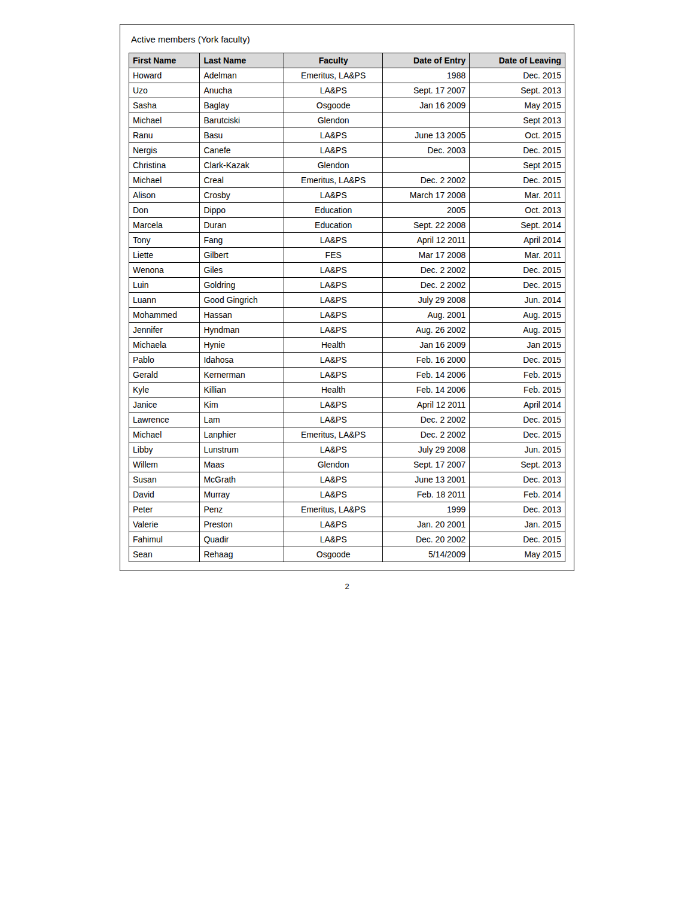Active members (York faculty)
| First Name | Last Name | Faculty | Date of Entry | Date of Leaving |
| --- | --- | --- | --- | --- |
| Howard | Adelman | Emeritus, LA&PS | 1988 | Dec. 2015 |
| Uzo | Anucha | LA&PS | Sept. 17 2007 | Sept. 2013 |
| Sasha | Baglay | Osgoode | Jan 16 2009 | May 2015 |
| Michael | Barutciski | Glendon | | Sept 2013 |
| Ranu | Basu | LA&PS | June 13 2005 | Oct. 2015 |
| Nergis | Canefe | LA&PS | Dec. 2003 | Dec. 2015 |
| Christina | Clark-Kazak | Glendon | | Sept 2015 |
| Michael | Creal | Emeritus, LA&PS | Dec. 2 2002 | Dec. 2015 |
| Alison | Crosby | LA&PS | March 17 2008 | Mar. 2011 |
| Don | Dippo | Education | 2005 | Oct. 2013 |
| Marcela | Duran | Education | Sept. 22 2008 | Sept. 2014 |
| Tony | Fang | LA&PS | April 12 2011 | April 2014 |
| Liette | Gilbert | FES | Mar 17 2008 | Mar. 2011 |
| Wenona | Giles | LA&PS | Dec. 2 2002 | Dec. 2015 |
| Luin | Goldring | LA&PS | Dec. 2 2002 | Dec. 2015 |
| Luann | Good Gingrich | LA&PS | July 29 2008 | Jun. 2014 |
| Mohammed | Hassan | LA&PS | Aug. 2001 | Aug. 2015 |
| Jennifer | Hyndman | LA&PS | Aug. 26 2002 | Aug. 2015 |
| Michaela | Hynie | Health | Jan 16 2009 | Jan 2015 |
| Pablo | Idahosa | LA&PS | Feb. 16 2000 | Dec. 2015 |
| Gerald | Kernerman | LA&PS | Feb. 14 2006 | Feb. 2015 |
| Kyle | Killian | Health | Feb. 14 2006 | Feb. 2015 |
| Janice | Kim | LA&PS | April 12 2011 | April 2014 |
| Lawrence | Lam | LA&PS | Dec. 2 2002 | Dec. 2015 |
| Michael | Lanphier | Emeritus, LA&PS | Dec. 2 2002 | Dec. 2015 |
| Libby | Lunstrum | LA&PS | July 29 2008 | Jun. 2015 |
| Willem | Maas | Glendon | Sept. 17 2007 | Sept. 2013 |
| Susan | McGrath | LA&PS | June 13 2001 | Dec. 2013 |
| David | Murray | LA&PS | Feb. 18 2011 | Feb. 2014 |
| Peter | Penz | Emeritus, LA&PS | 1999 | Dec. 2013 |
| Valerie | Preston | LA&PS | Jan. 20 2001 | Jan. 2015 |
| Fahimul | Quadir | LA&PS | Dec. 20 2002 | Dec. 2015 |
| Sean | Rehaag | Osgoode | 5/14/2009 | May 2015 |
2